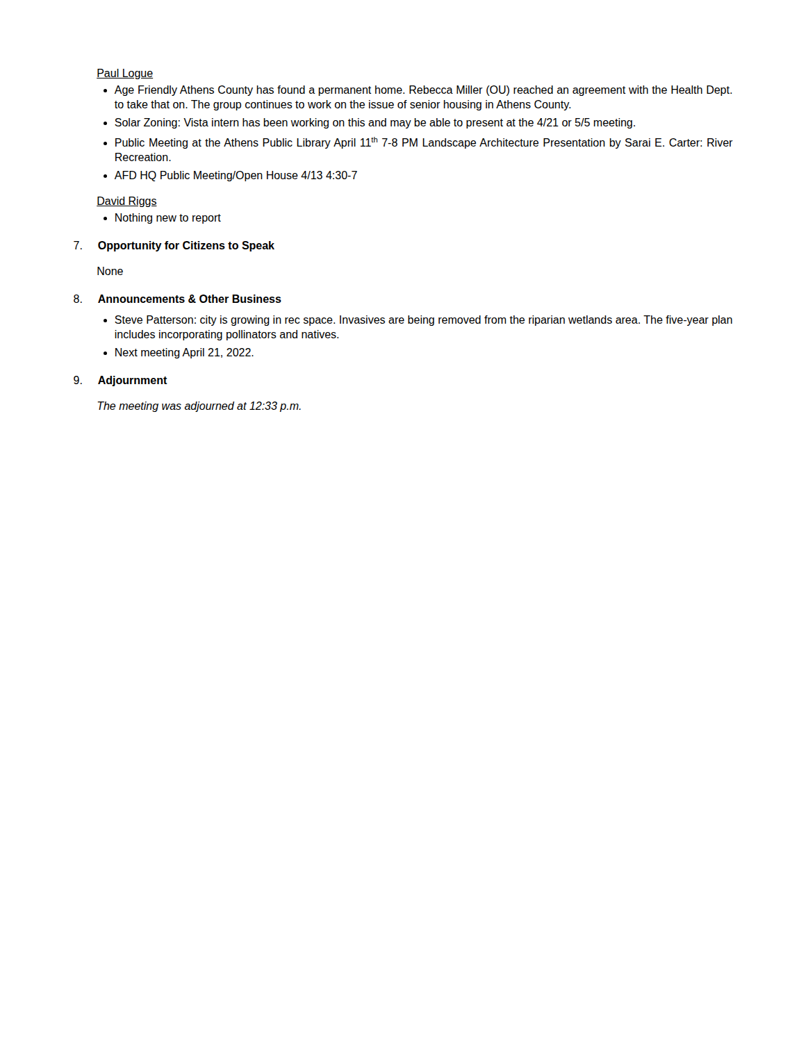Paul Logue
Age Friendly Athens County has found a permanent home. Rebecca Miller (OU) reached an agreement with the Health Dept. to take that on. The group continues to work on the issue of senior housing in Athens County.
Solar Zoning: Vista intern has been working on this and may be able to present at the 4/21 or 5/5 meeting.
Public Meeting at the Athens Public Library April 11th 7-8 PM Landscape Architecture Presentation by Sarai E. Carter: River Recreation.
AFD HQ Public Meeting/Open House 4/13 4:30-7
David Riggs
Nothing new to report
7.
Opportunity for Citizens to Speak
None
8.
Announcements & Other Business
Steve Patterson: city is growing in rec space. Invasives are being removed from the riparian wetlands area. The five-year plan includes incorporating pollinators and natives.
Next meeting April 21, 2022.
9.
Adjournment
The meeting was adjourned at 12:33 p.m.